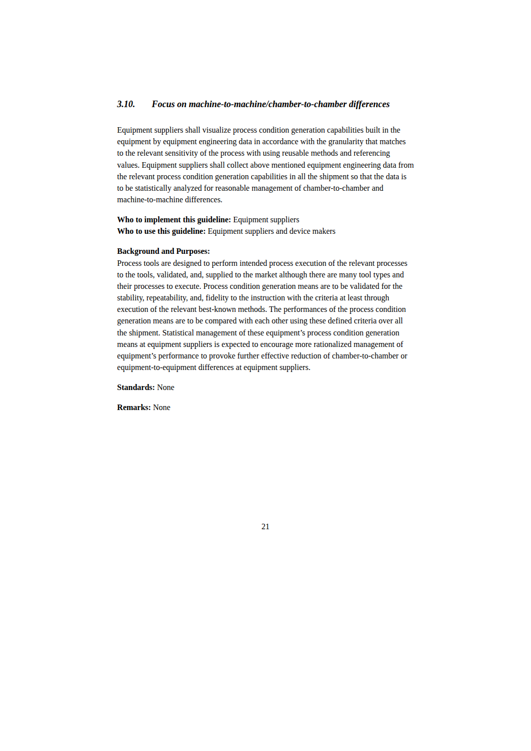3.10. Focus on machine-to-machine/chamber-to-chamber differences
Equipment suppliers shall visualize process condition generation capabilities built in the equipment by equipment engineering data in accordance with the granularity that matches to the relevant sensitivity of the process with using reusable methods and referencing values. Equipment suppliers shall collect above mentioned equipment engineering data from the relevant process condition generation capabilities in all the shipment so that the data is to be statistically analyzed for reasonable management of chamber-to-chamber and machine-to-machine differences.
Who to implement this guideline: Equipment suppliers
Who to use this guideline: Equipment suppliers and device makers
Background and Purposes:
Process tools are designed to perform intended process execution of the relevant processes to the tools, validated, and, supplied to the market although there are many tool types and their processes to execute. Process condition generation means are to be validated for the stability, repeatability, and, fidelity to the instruction with the criteria at least through execution of the relevant best-known methods. The performances of the process condition generation means are to be compared with each other using these defined criteria over all the shipment. Statistical management of these equipment’s process condition generation means at equipment suppliers is expected to encourage more rationalized management of equipment’s performance to provoke further effective reduction of chamber-to-chamber or equipment-to-equipment differences at equipment suppliers.
Standards: None
Remarks: None
21